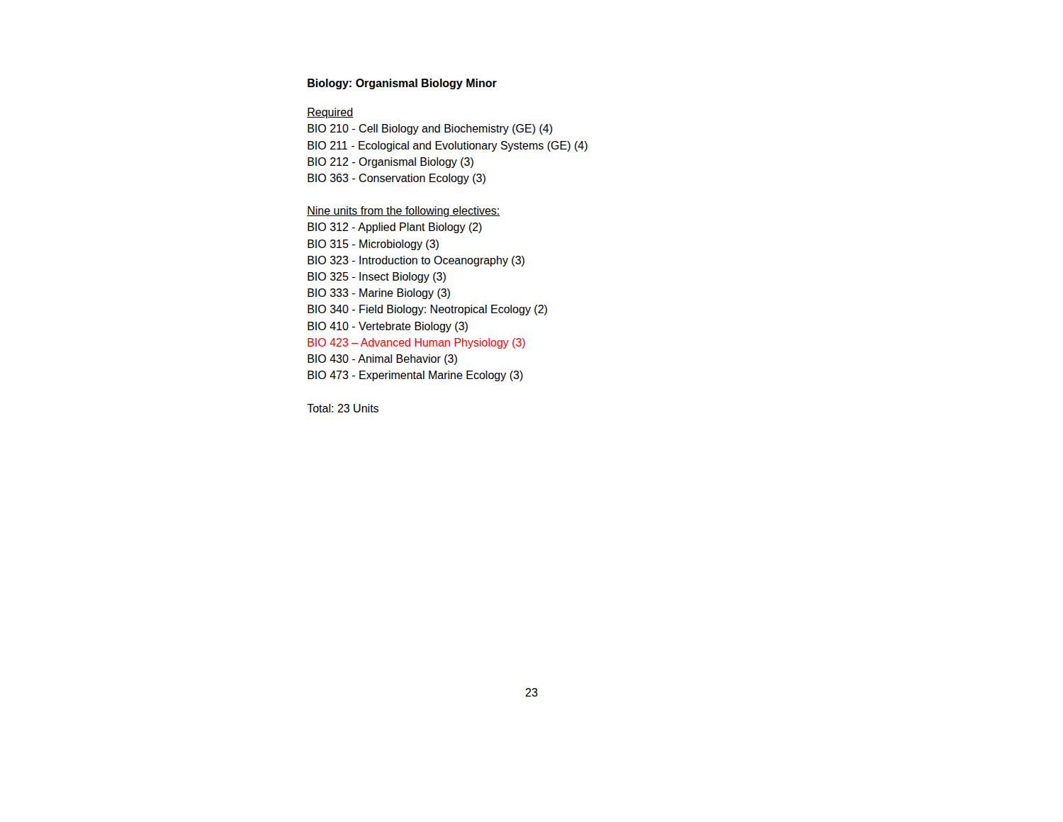Biology: Organismal Biology Minor
Required
BIO 210 - Cell Biology and Biochemistry (GE) (4)
BIO 211 - Ecological and Evolutionary Systems (GE) (4)
BIO 212 - Organismal Biology (3)
BIO 363 - Conservation Ecology (3)
Nine units from the following electives:
BIO 312 - Applied Plant Biology (2)
BIO 315 - Microbiology (3)
BIO 323 - Introduction to Oceanography (3)
BIO 325 - Insect Biology (3)
BIO 333 - Marine Biology (3)
BIO 340 - Field Biology: Neotropical Ecology (2)
BIO 410 - Vertebrate Biology (3)
BIO 423 – Advanced Human Physiology (3)
BIO 430 - Animal Behavior (3)
BIO 473 - Experimental Marine Ecology (3)
Total: 23 Units
23